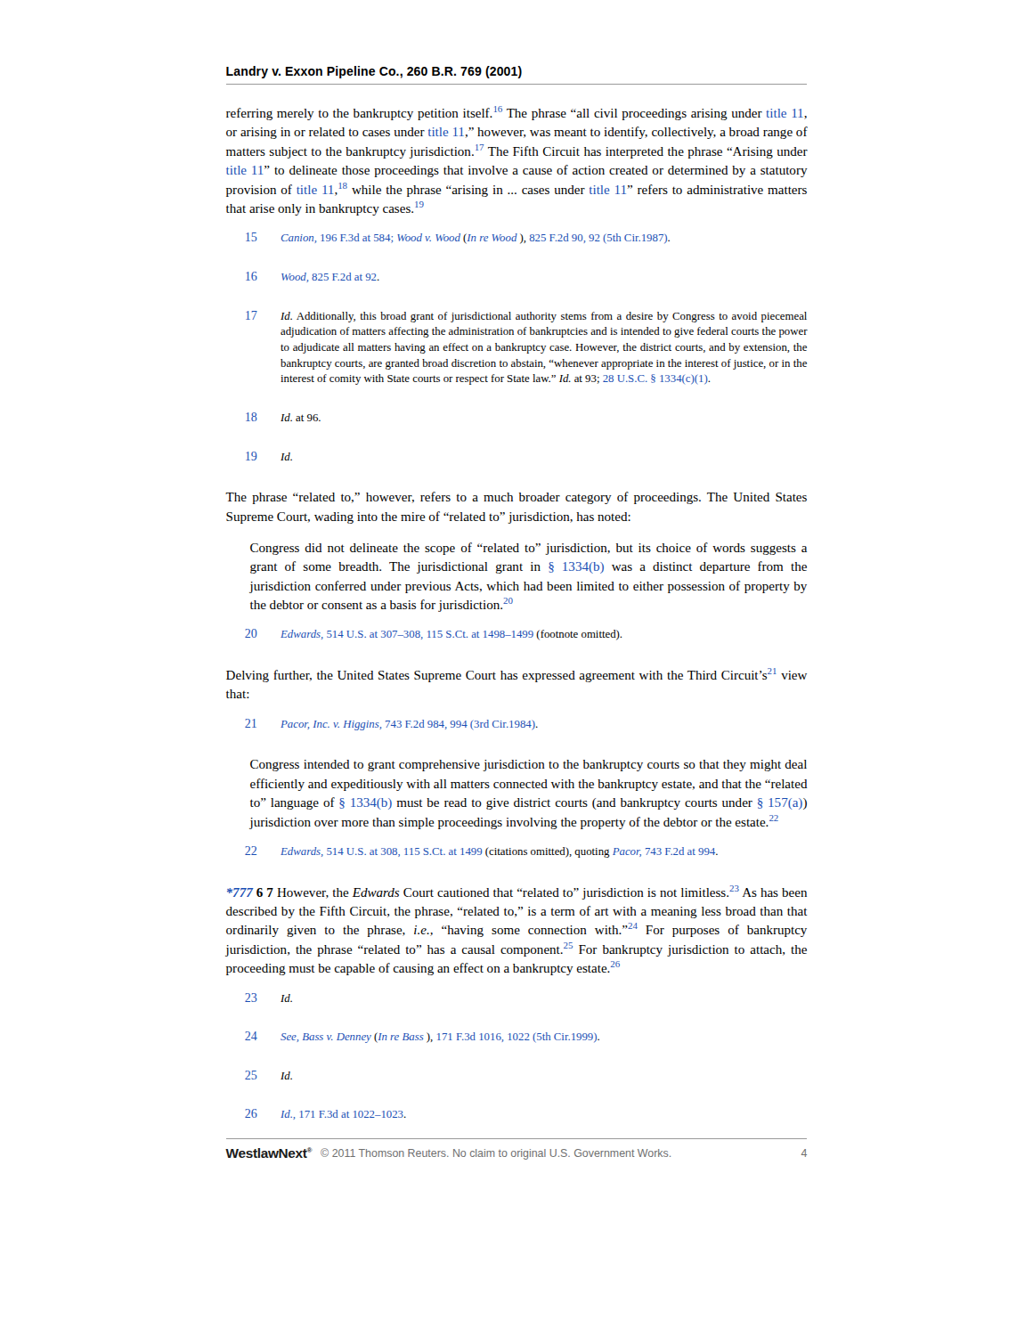Landry v. Exxon Pipeline Co., 260 B.R. 769 (2001)
referring merely to the bankruptcy petition itself.16 The phrase “all civil proceedings arising under title 11, or arising in or related to cases under title 11,” however, was meant to identify, collectively, a broad range of matters subject to the bankruptcy jurisdiction.17 The Fifth Circuit has interpreted the phrase “Arising under title 11” to delineate those proceedings that involve a cause of action created or determined by a statutory provision of title 11,18 while the phrase “arising in ... cases under title 11” refers to administrative matters that arise only in bankruptcy cases.19
15
Canion, 196 F.3d at 584; Wood v. Wood (In re Wood ), 825 F.2d 90, 92 (5th Cir.1987).
16
Wood, 825 F.2d at 92.
17
Id. Additionally, this broad grant of jurisdictional authority stems from a desire by Congress to avoid piecemeal adjudication of matters affecting the administration of bankruptcies and is intended to give federal courts the power to adjudicate all matters having an effect on a bankruptcy case. However, the district courts, and by extension, the bankruptcy courts, are granted broad discretion to abstain, “whenever appropriate in the interest of justice, or in the interest of comity with State courts or respect for State law.” Id. at 93; 28 U.S.C. § 1334(c)(1).
18
Id. at 96.
19
Id.
The phrase “related to,” however, refers to a much broader category of proceedings. The United States Supreme Court, wading into the mire of “related to” jurisdiction, has noted:
Congress did not delineate the scope of “related to” jurisdiction, but its choice of words suggests a grant of some breadth. The jurisdictional grant in § 1334(b) was a distinct departure from the jurisdiction conferred under previous Acts, which had been limited to either possession of property by the debtor or consent as a basis for jurisdiction.20
20
Edwards, 514 U.S. at 307–308, 115 S.Ct. at 1498–1499 (footnote omitted).
Delving further, the United States Supreme Court has expressed agreement with the Third Circuit’s21 view that:
21
Pacor, Inc. v. Higgins, 743 F.2d 984, 994 (3rd Cir.1984).
Congress intended to grant comprehensive jurisdiction to the bankruptcy courts so that they might deal efficiently and expeditiously with all matters connected with the bankruptcy estate, and that the “related to” language of § 1334(b) must be read to give district courts (and bankruptcy courts under § 157(a)) jurisdiction over more than simple proceedings involving the property of the debtor or the estate.22
22
Edwards, 514 U.S. at 308, 115 S.Ct. at 1499 (citations omitted), quoting Pacor, 743 F.2d at 994.
*777 6 7 However, the Edwards Court cautioned that “related to” jurisdiction is not limitless.23 As has been described by the Fifth Circuit, the phrase, “related to,” is a term of art with a meaning less broad than that ordinarily given to the phrase, i.e., “having some connection with.”24 For purposes of bankruptcy jurisdiction, the phrase “related to” has a causal component.25 For bankruptcy jurisdiction to attach, the proceeding must be capable of causing an effect on a bankruptcy estate.26
23
Id.
24
See, Bass v. Denney (In re Bass ), 171 F.3d 1016, 1022 (5th Cir.1999).
25
Id.
26
Id., 171 F.3d at 1022–1023.
WestlawNext®
© 2011 Thomson Reuters. No claim to original U.S. Government Works.
4